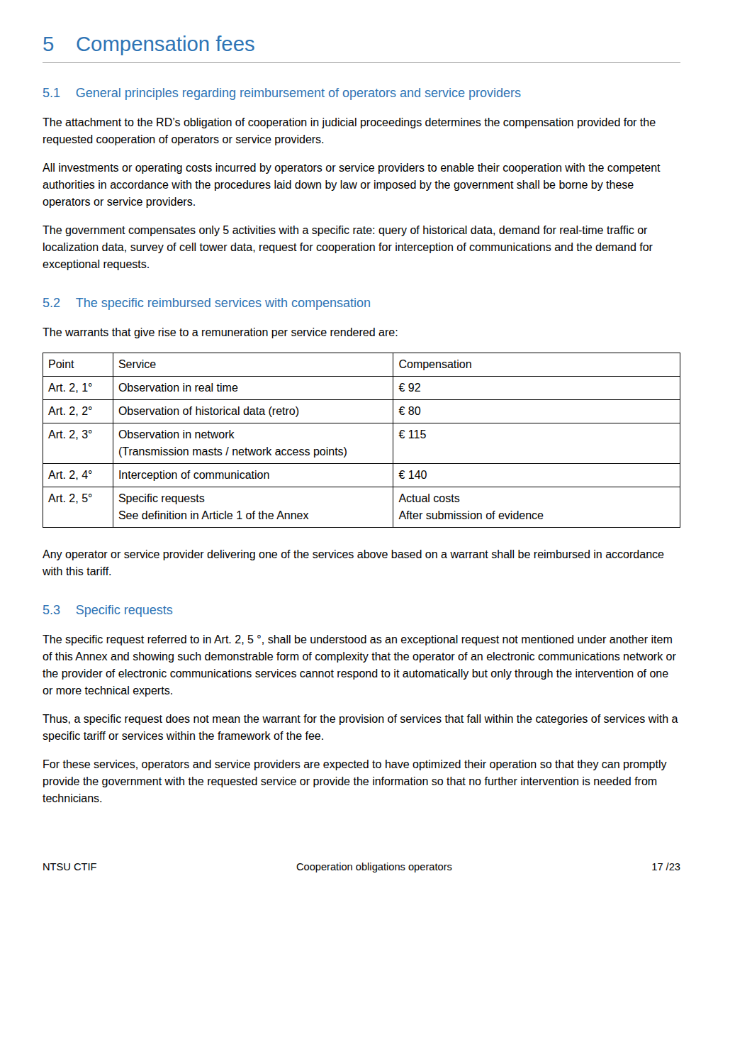5 Compensation fees
5.1 General principles regarding reimbursement of operators and service providers
The attachment to the RD’s obligation of cooperation in judicial proceedings determines the compensation provided for the requested cooperation of operators or service providers.
All investments or operating costs incurred by operators or service providers to enable their cooperation with the competent authorities in accordance with the procedures laid down by law or imposed by the government shall be borne by these operators or service providers.
The government compensates only 5 activities with a specific rate: query of historical data, demand for real-time traffic or localization data, survey of cell tower data, request for cooperation for interception of communications and the demand for exceptional requests.
5.2 The specific reimbursed services with compensation
The warrants that give rise to a remuneration per service rendered are:
| Point | Service | Compensation |
| Art. 2, 1° | Observation in real time | € 92 |
| Art. 2, 2° | Observation of historical data (retro) | € 80 |
| Art. 2, 3° | Observation in network (Transmission masts / network access points) | € 115 |
| Art. 2, 4° | Interception of communication | € 140 |
| Art. 2, 5° | Specific requests See definition in Article 1 of the Annex | Actual costs After submission of evidence |
Any operator or service provider delivering one of the services above based on a warrant shall be reimbursed in accordance with this tariff.
5.3 Specific requests
The specific request referred to in Art. 2, 5 °, shall be understood as an exceptional request not mentioned under another item of this Annex and showing such demonstrable form of complexity that the operator of an electronic communications network or the provider of electronic communications services cannot respond to it automatically but only through the intervention of one or more technical experts.
Thus, a specific request does not mean the warrant for the provision of services that fall within the categories of services with a specific tariff or services within the framework of the fee.
For these services, operators and service providers are expected to have optimized their operation so that they can promptly provide the government with the requested service or provide the information so that no further intervention is needed from technicians.
NTSU CTIF Cooperation obligations operators 17 /23